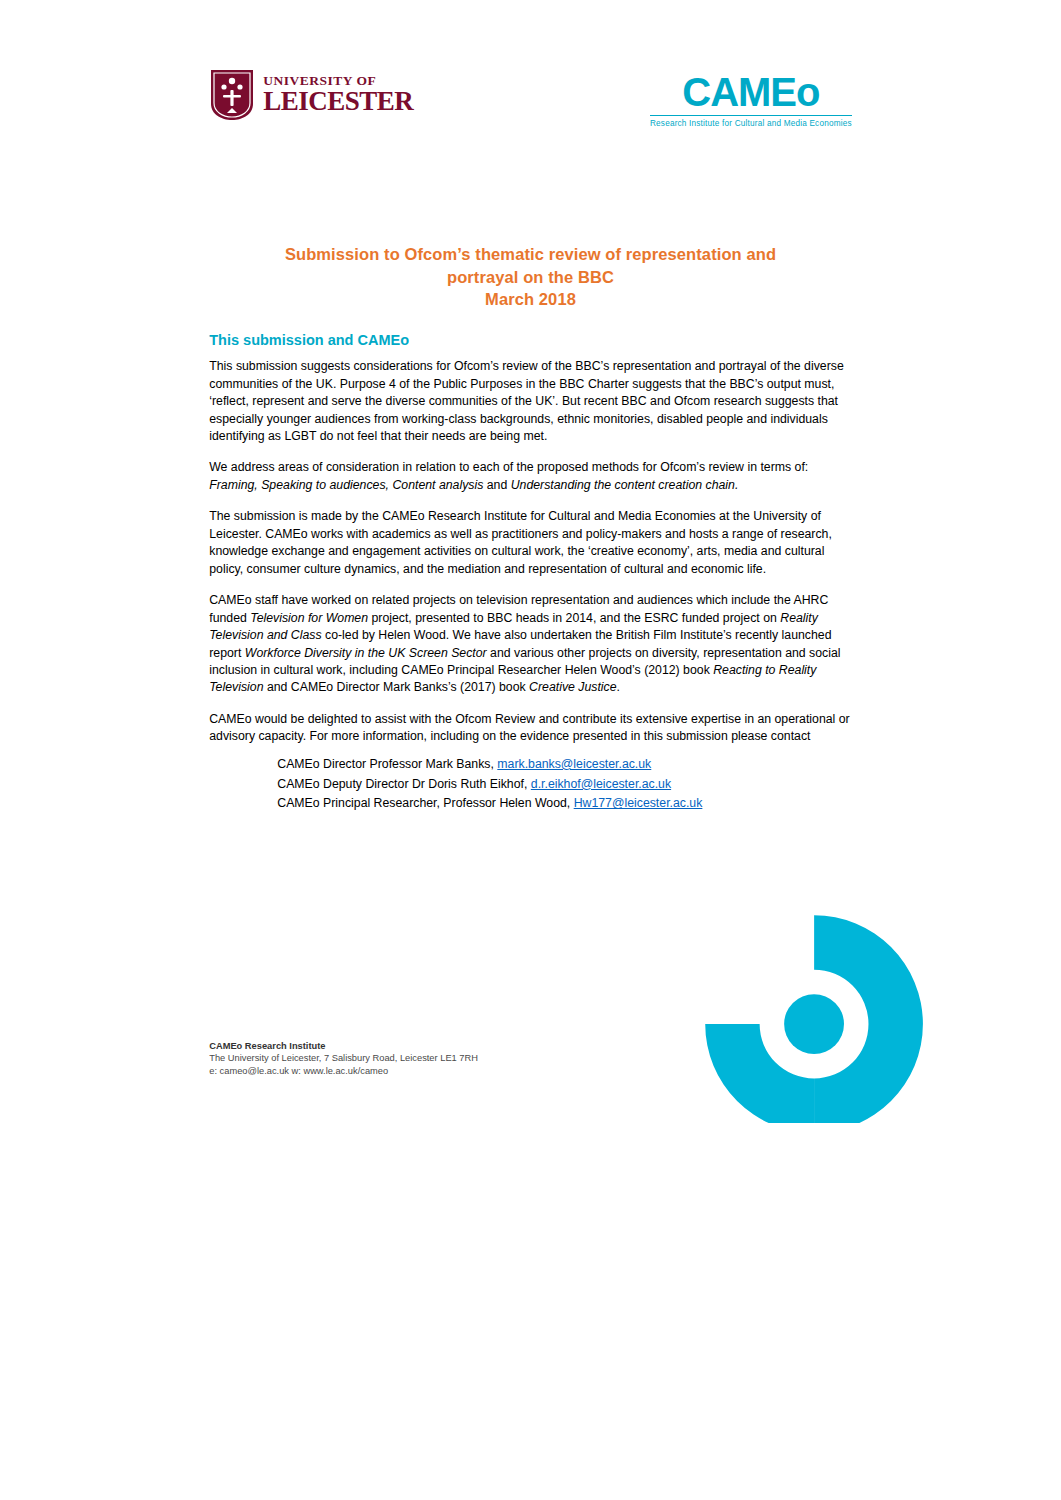UNIVERSITY OF LEICESTER
CAMEo
Research Institute for Cultural and Media Economies
Submission to Ofcom’s thematic review of representation and
portrayal on the BBC
March 2018
This submission and CAMEo
This submission suggests considerations for Ofcom’s review of the BBC’s representation and portrayal of the diverse communities of the UK. Purpose 4 of the Public Purposes in the BBC Charter suggests that the BBC’s output must, ‘reflect, represent and serve the diverse communities of the UK’. But recent BBC and Ofcom research suggests that especially younger audiences from working-class backgrounds, ethnic monitories, disabled people and individuals identifying as LGBT do not feel that their needs are being met.
We address areas of consideration in relation to each of the proposed methods for Ofcom’s review in terms of: Framing, Speaking to audiences, Content analysis and Understanding the content creation chain.
The submission is made by the CAMEo Research Institute for Cultural and Media Economies at the University of Leicester. CAMEo works with academics as well as practitioners and policy-makers and hosts a range of research, knowledge exchange and engagement activities on cultural work, the ‘creative economy’, arts, media and cultural policy, consumer culture dynamics, and the mediation and representation of cultural and economic life.
CAMEo staff have worked on related projects on television representation and audiences which include the AHRC funded Television for Women project, presented to BBC heads in 2014, and the ESRC funded project on Reality Television and Class co-led by Helen Wood. We have also undertaken the British Film Institute’s recently launched report Workforce Diversity in the UK Screen Sector and various other projects on diversity, representation and social inclusion in cultural work, including CAMEo Principal Researcher Helen Wood’s (2012) book Reacting to Reality Television and CAMEo Director Mark Banks’s (2017) book Creative Justice.
CAMEo would be delighted to assist with the Ofcom Review and contribute its extensive expertise in an operational or advisory capacity. For more information, including on the evidence presented in this submission please contact
CAMEo Director Professor Mark Banks, mark.banks@leicester.ac.uk
CAMEo Deputy Director Dr Doris Ruth Eikhof, d.r.eikhof@leicester.ac.uk
CAMEo Principal Researcher, Professor Helen Wood, Hw177@leicester.ac.uk
CAMEo Research Institute
The University of Leicester, 7 Salisbury Road, Leicester LE1 7RH
e: cameo@le.ac.uk w: www.le.ac.uk/cameo